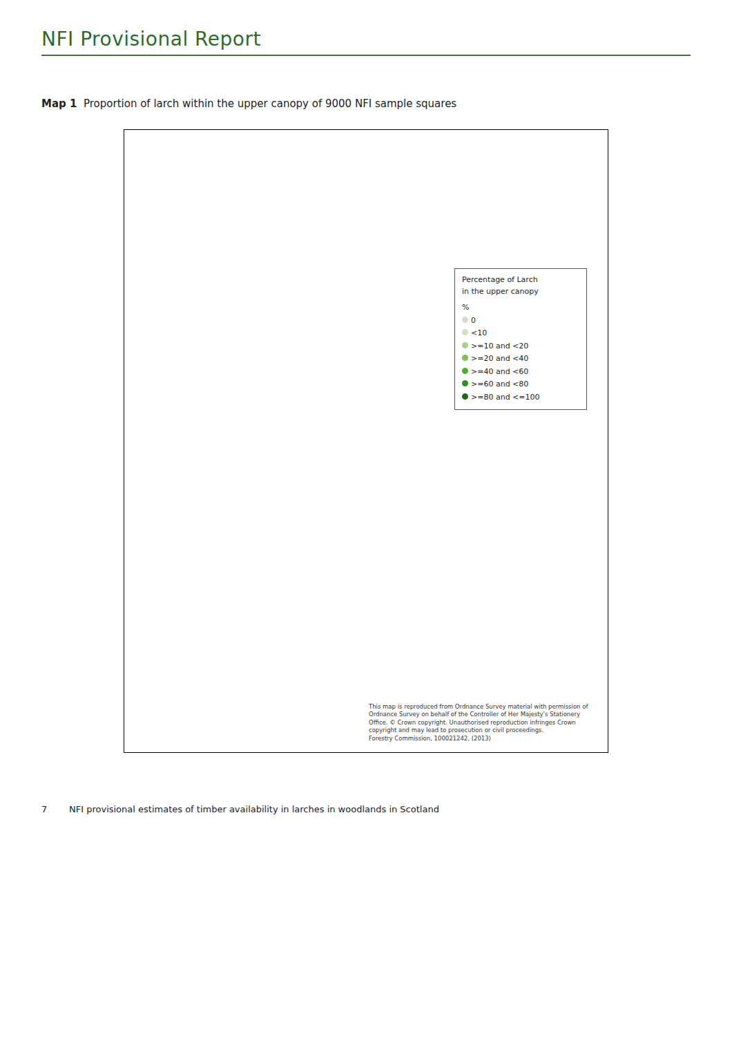NFI Provisional Report
Map 1 Proportion of larch within the upper canopy of 9000 NFI sample squares
Percentage of Larch
in the upper canopy
| % |
| | 0 |
| | <10 |
| | >=10 and <20 |
| | >=20 and <40 |
| | >=40 and <60 |
| | >=60 and <80 |
| | >=80 and <=100 |
This map is reproduced from Ordnance Survey material with permission of Ordnance Survey on behalf of the Controller of Her Majesty's Stationery Office. © Crown copyright. Unauthorised reproduction infringes Crown copyright and may lead to prosecution or civil proceedings.
Forestry Commission, 100021242, (2013)
7 NFI provisional estimates of timber availability in larches in woodlands in Scotland